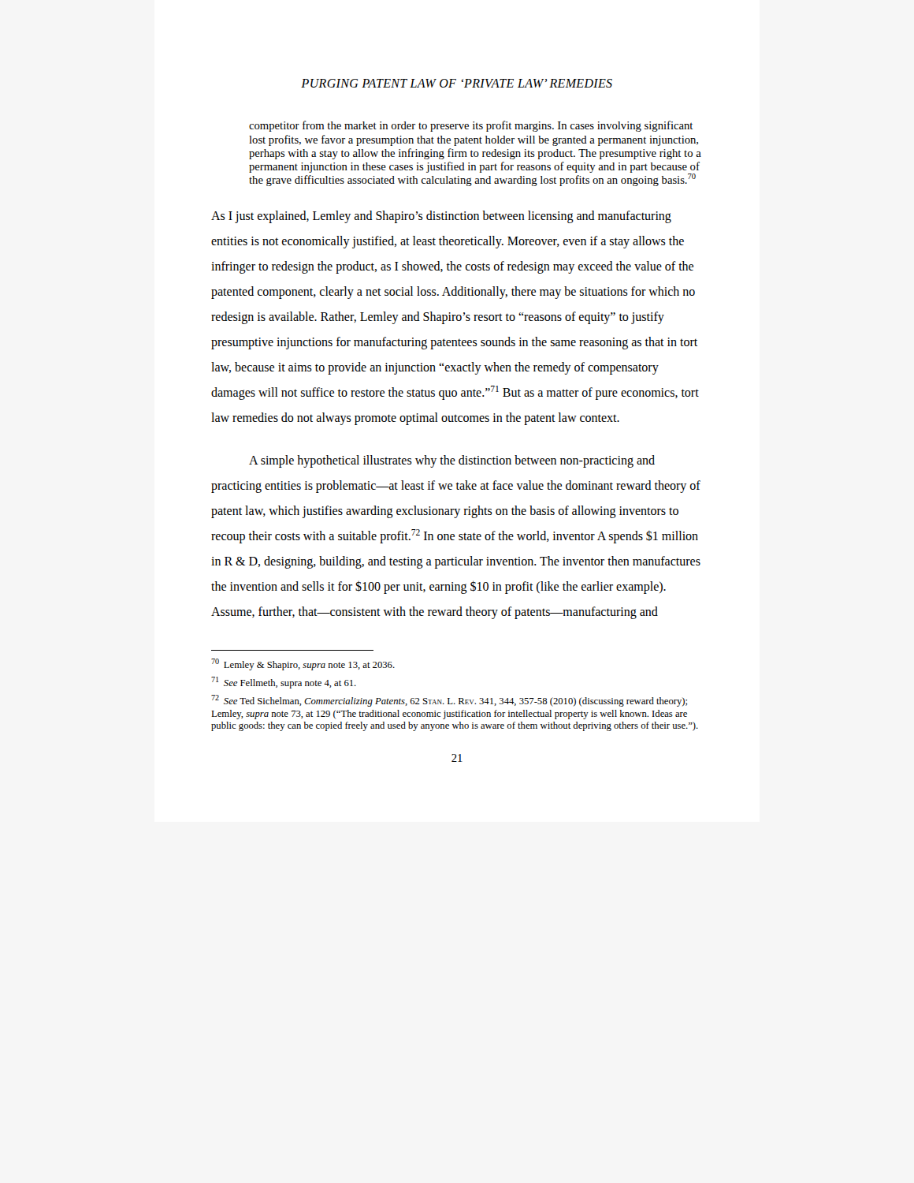PURGING PATENT LAW OF ‘PRIVATE LAW’ REMEDIES
competitor from the market in order to preserve its profit margins. In cases involving significant lost profits, we favor a presumption that the patent holder will be granted a permanent injunction, perhaps with a stay to allow the infringing firm to redesign its product. The presumptive right to a permanent injunction in these cases is justified in part for reasons of equity and in part because of the grave difficulties associated with calculating and awarding lost profits on an ongoing basis.70
As I just explained, Lemley and Shapiro’s distinction between licensing and manufacturing entities is not economically justified, at least theoretically. Moreover, even if a stay allows the infringer to redesign the product, as I showed, the costs of redesign may exceed the value of the patented component, clearly a net social loss. Additionally, there may be situations for which no redesign is available. Rather, Lemley and Shapiro’s resort to “reasons of equity” to justify presumptive injunctions for manufacturing patentees sounds in the same reasoning as that in tort law, because it aims to provide an injunction “exactly when the remedy of compensatory damages will not suffice to restore the status quo ante.”71 But as a matter of pure economics, tort law remedies do not always promote optimal outcomes in the patent law context.
A simple hypothetical illustrates why the distinction between non-practicing and practicing entities is problematic—at least if we take at face value the dominant reward theory of patent law, which justifies awarding exclusionary rights on the basis of allowing inventors to recoup their costs with a suitable profit.72 In one state of the world, inventor A spends $1 million in R & D, designing, building, and testing a particular invention. The inventor then manufactures the invention and sells it for $100 per unit, earning $10 in profit (like the earlier example). Assume, further, that—consistent with the reward theory of patents—manufacturing and
70 Lemley & Shapiro, supra note 13, at 2036.
71 See Fellmeth, supra note 4, at 61.
72 See Ted Sichelman, Commercializing Patents, 62 Stan. L. Rev. 341, 344, 357-58 (2010) (discussing reward theory); Lemley, supra note 73, at 129 (“The traditional economic justification for intellectual property is well known. Ideas are public goods: they can be copied freely and used by anyone who is aware of them without depriving others of their use.”).
21